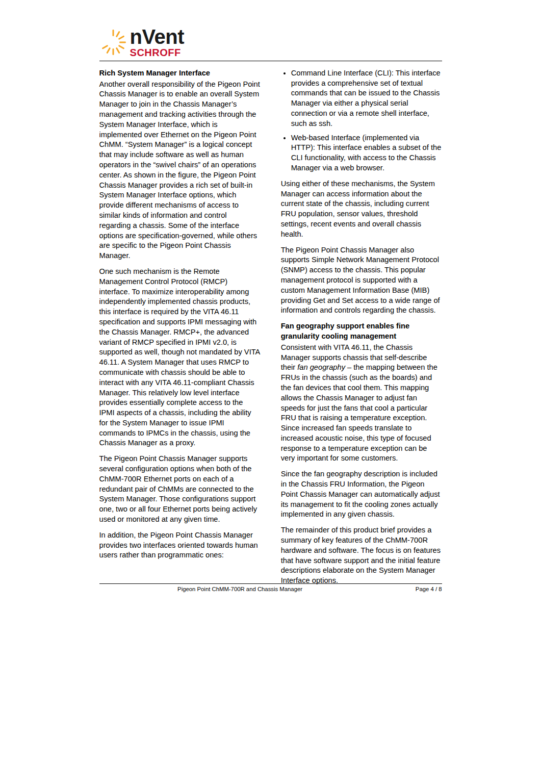nVent
SCHROFF
Rich System Manager Interface
Another overall responsibility of the Pigeon Point Chassis Manager is to enable an overall System Manager to join in the Chassis Manager’s management and tracking activities through the System Manager Interface, which is implemented over Ethernet on the Pigeon Point ChMM. “System Manager” is a logical concept that may include software as well as human operators in the “swivel chairs” of an operations center. As shown in the figure, the Pigeon Point Chassis Manager provides a rich set of built-in System Manager Interface options, which provide different mechanisms of access to similar kinds of information and control regarding a chassis. Some of the interface options are specification-governed, while others are specific to the Pigeon Point Chassis Manager.
One such mechanism is the Remote Management Control Protocol (RMCP) interface. To maximize interoperability among independently implemented chassis products, this interface is required by the VITA 46.11 specification and supports IPMI messaging with the Chassis Manager. RMCP+, the advanced variant of RMCP specified in IPMI v2.0, is supported as well, though not mandated by VITA 46.11. A System Manager that uses RMCP to communicate with chassis should be able to interact with any VITA 46.11-compliant Chassis Manager. This relatively low level interface provides essentially complete access to the IPMI aspects of a chassis, including the ability for the System Manager to issue IPMI commands to IPMCs in the chassis, using the Chassis Manager as a proxy.
The Pigeon Point Chassis Manager supports several configuration options when both of the ChMM-700R Ethernet ports on each of a redundant pair of ChMMs are connected to the System Manager. Those configurations support one, two or all four Ethernet ports being actively used or monitored at any given time.
In addition, the Pigeon Point Chassis Manager provides two interfaces oriented towards human users rather than programmatic ones:
Command Line Interface (CLI): This interface provides a comprehensive set of textual commands that can be issued to the Chassis Manager via either a physical serial connection or via a remote shell interface, such as ssh.
Web-based Interface (implemented via HTTP): This interface enables a subset of the CLI functionality, with access to the Chassis Manager via a web browser.
Using either of these mechanisms, the System Manager can access information about the current state of the chassis, including current FRU population, sensor values, threshold settings, recent events and overall chassis health.
The Pigeon Point Chassis Manager also supports Simple Network Management Protocol (SNMP) access to the chassis. This popular management protocol is supported with a custom Management Information Base (MIB) providing Get and Set access to a wide range of information and controls regarding the chassis.
Fan geography support enables fine granularity cooling management
Consistent with VITA 46.11, the Chassis Manager supports chassis that self-describe their fan geography – the mapping between the FRUs in the chassis (such as the boards) and the fan devices that cool them. This mapping allows the Chassis Manager to adjust fan speeds for just the fans that cool a particular FRU that is raising a temperature exception. Since increased fan speeds translate to increased acoustic noise, this type of focused response to a temperature exception can be very important for some customers.
Since the fan geography description is included in the Chassis FRU Information, the Pigeon Point Chassis Manager can automatically adjust its management to fit the cooling zones actually implemented in any given chassis.
The remainder of this product brief provides a summary of key features of the ChMM-700R hardware and software. The focus is on features that have software support and the initial feature descriptions elaborate on the System Manager Interface options.
Pigeon Point ChMM-700R and Chassis Manager
Page 4 / 8